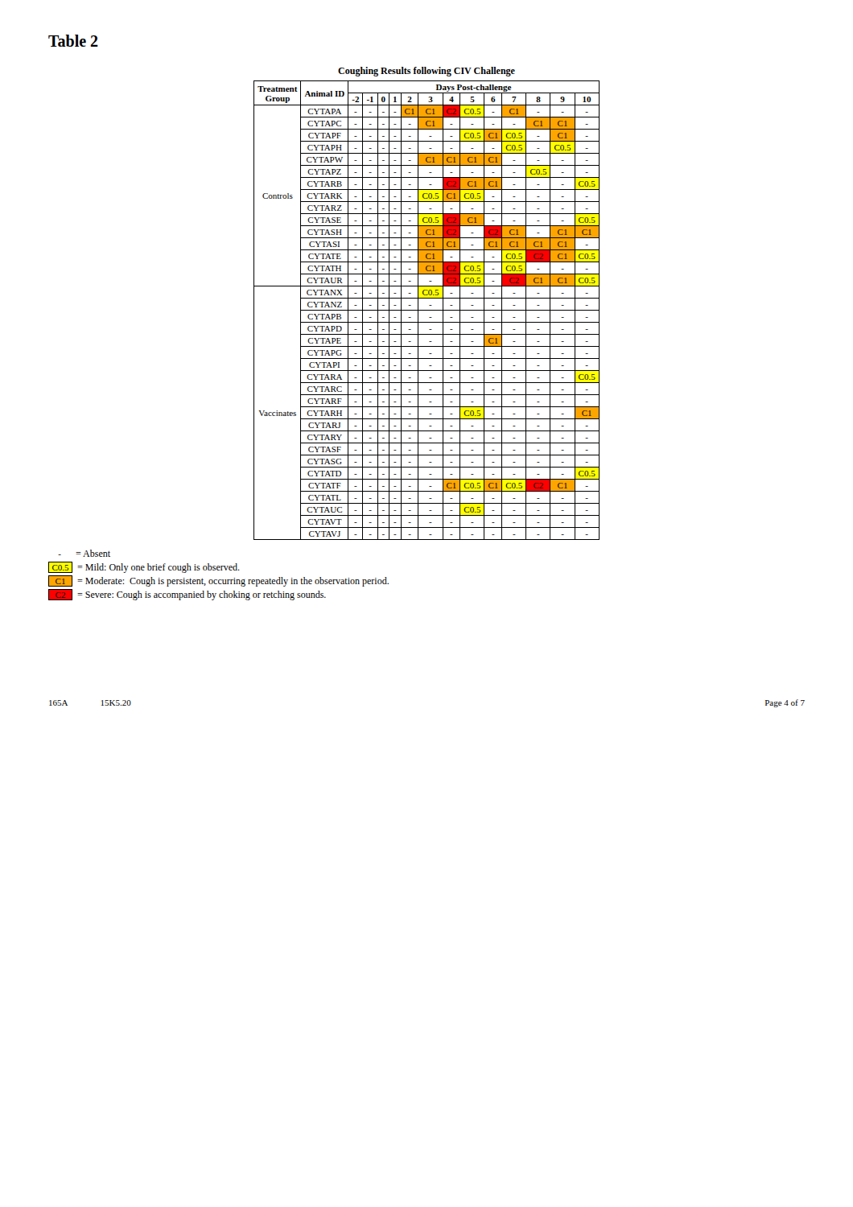Table 2
Coughing Results following CIV Challenge
| Treatment Group | Animal ID | Days Post-challenge |
| --- | --- | --- |
| -2 | -1 | 0 | 1 | 2 | 3 | 4 | 5 | 6 | 7 | 8 | 9 | 10 |
| Controls | CYTAPA | - | - | - | - | C1 | C1 | C2 | C0.5 | - | C1 | - | - | - |
| CYTAPC | - | - | - | - | - | C1 | - | - | - | - | C1 | C1 | - |
| CYTAPF | - | - | - | - | - | - | - | C0.5 | C1 | C0.5 | - | C1 | - |
| CYTAPH | - | - | - | - | - | - | - | - | - | C0.5 | - | C0.5 | - |
| CYTAPW | - | - | - | - | - | C1 | C1 | C1 | C1 | - | - | - | - |
| CYTAPZ | - | - | - | - | - | - | - | - | - | - | C0.5 | - | - |
| CYTARB | - | - | - | - | - | - | C2 | C1 | C1 | - | - | - | C0.5 |
| CYTARK | - | - | - | - | - | C0.5 | C1 | C0.5 | - | - | - | - | - |
| CYTARZ | - | - | - | - | - | - | - | - | - | - | - | - | - |
| CYTASE | - | - | - | - | - | C0.5 | C2 | C1 | - | - | - | - | C0.5 |
| CYTASH | - | - | - | - | - | C1 | C2 | - | C2 | C1 | - | C1 | C1 |
| CYTASI | - | - | - | - | - | C1 | C1 | - | C1 | C1 | C1 | C1 | - |
| CYTATE | - | - | - | - | - | C1 | - | - | - | C0.5 | C2 | C1 | C0.5 |
| CYTATH | - | - | - | - | - | C1 | C2 | C0.5 | - | C0.5 | - | - | - |
| CYTAUR | - | - | - | - | - | - | C2 | C0.5 | - | C2 | C1 | C1 | C0.5 |
| Vaccinates | CYTANX | - | - | - | - | - | C0.5 | - | - | - | - | - | - | - |
| CYTANZ | - | - | - | - | - | - | - | - | - | - | - | - | - |
| CYTAPB | - | - | - | - | - | - | - | - | - | - | - | - | - |
| CYTAPD | - | - | - | - | - | - | - | - | - | - | - | - | - |
| CYTAPE | - | - | - | - | - | - | - | - | C1 | - | - | - | - |
| CYTAPG | - | - | - | - | - | - | - | - | - | - | - | - | - |
| CYTAPI | - | - | - | - | - | - | - | - | - | - | - | - | - |
| CYTARA | - | - | - | - | - | - | - | - | - | - | - | - | C0.5 |
| CYTARC | - | - | - | - | - | - | - | - | - | - | - | - | - |
| CYTARF | - | - | - | - | - | - | - | - | - | - | - | - | - |
| CYTARH | - | - | - | - | - | - | - | C0.5 | - | - | - | - | C1 |
| CYTARJ | - | - | - | - | - | - | - | - | - | - | - | - | - |
| CYTARY | - | - | - | - | - | - | - | - | - | - | - | - | - |
| CYTASF | - | - | - | - | - | - | - | - | - | - | - | - | - |
| CYTASG | - | - | - | - | - | - | - | - | - | - | - | - | - |
| CYTATD | - | - | - | - | - | - | - | - | - | - | - | - | C0.5 |
| CYTATF | - | - | - | - | - | - | C1 | C0.5 | C1 | C0.5 | C2 | C1 | - |
| CYTATL | - | - | - | - | - | - | - | - | - | - | - | - | - |
| CYTAUC | - | - | - | - | - | - | - | C0.5 | - | - | - | - | - |
| CYTAVT | - | - | - | - | - | - | - | - | - | - | - | - | - |
| CYTAVJ | - | - | - | - | - | - | - | - | - | - | - | - | - |
-= Absent
C0.5= Mild: Only one brief cough is observed.
C1= Moderate: Cough is persistent, occurring repeatedly in the observation period.
C2= Severe: Cough is accompanied by choking or retching sounds.
165A 15K5.20
Page 4 of 7